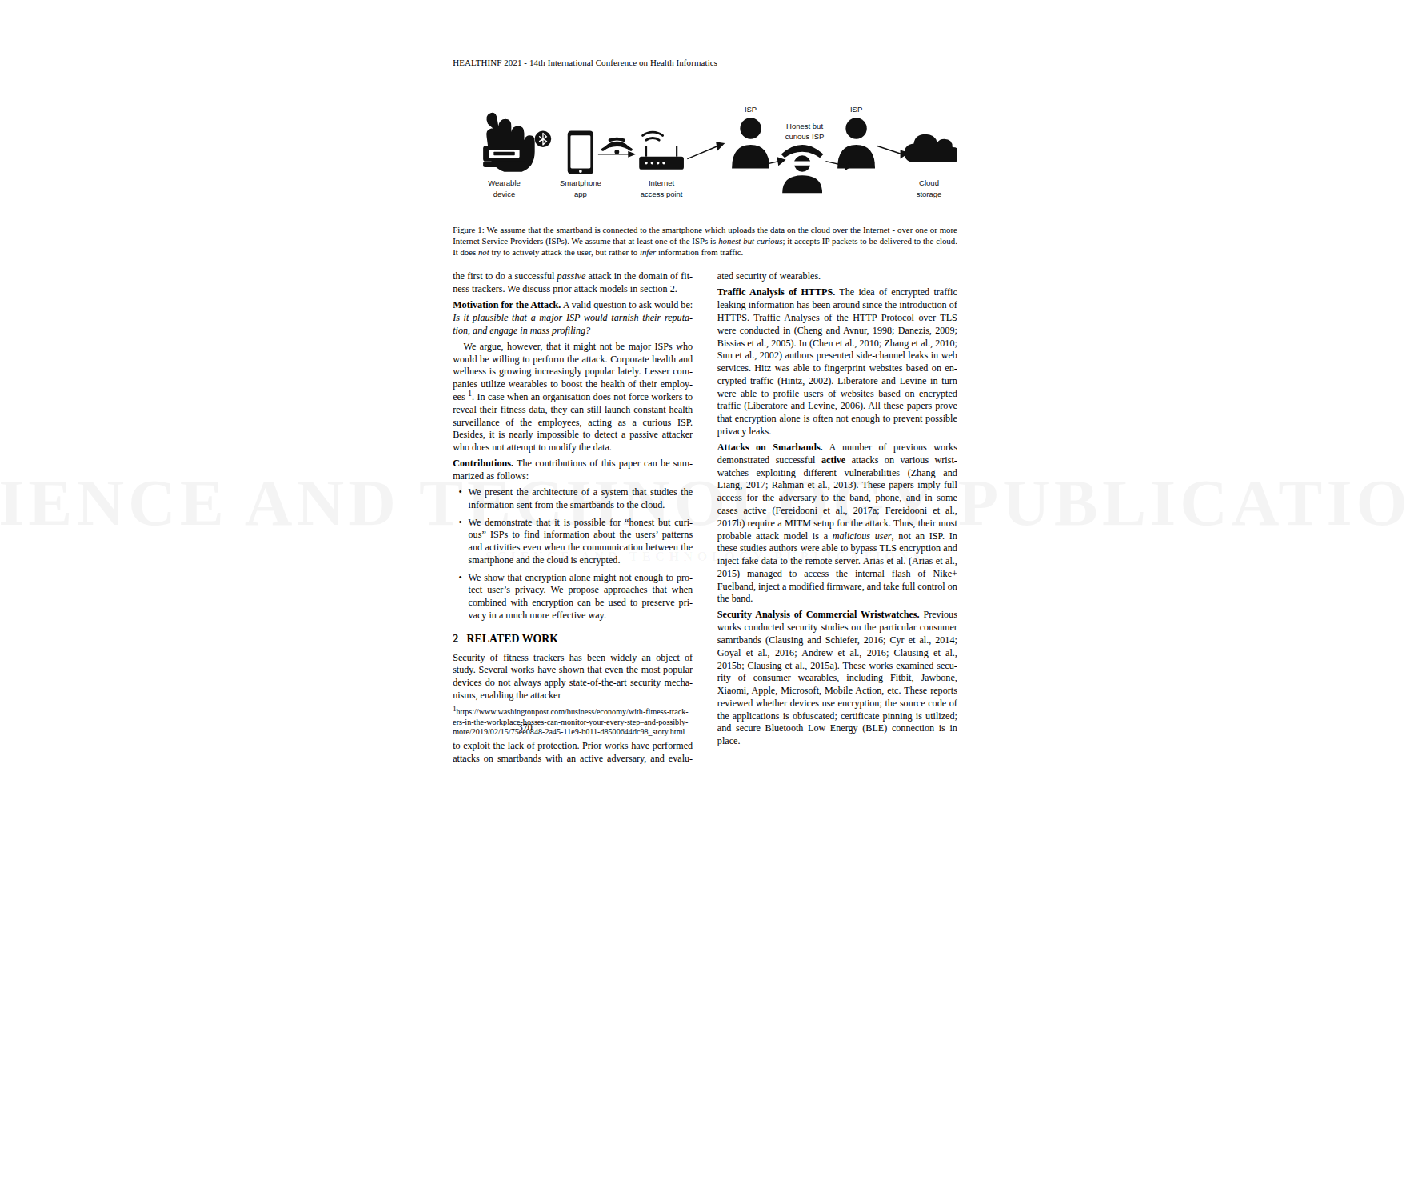SCIENCE AND TECHNOLOGY PUBLICATIONS
SCIENCE AND TECHNOLOGY PUBLICATIONS
HEALTHINF 2021 - 14th International Conference on Health Informatics
ISP ISP Honest but curious ISP Wearable device Smartphone app Internet access point Cloud storage
Figure 1: We assume that the smartband is connected to the smartphone which uploads the data on the cloud over the Internet - over one or more Internet Service Providers (ISPs). We assume that at least one of the ISPs is honest but curious; it accepts IP packets to be delivered to the cloud. It does not try to actively attack the user, but rather to infer information from traffic.
the first to do a successful passive attack in the domain of fitness trackers. We discuss prior attack models in section 2.
Motivation for the Attack. A valid question to ask would be: Is it plausible that a major ISP would tarnish their reputation, and engage in mass profiling?
We argue, however, that it might not be major ISPs who would be willing to perform the attack. Corporate health and wellness is growing increasingly popular lately. Lesser companies utilize wearables to boost the health of their employees 1. In case when an organisation does not force workers to reveal their fitness data, they can still launch constant health surveillance of the employees, acting as a curious ISP. Besides, it is nearly impossible to detect a passive attacker who does not attempt to modify the data.
Contributions. The contributions of this paper can be summarized as follows:
We present the architecture of a system that studies the information sent from the smartbands to the cloud.
We demonstrate that it is possible for “honest but curious” ISPs to find information about the users’ patterns and activities even when the communication between the smartphone and the cloud is encrypted.
We show that encryption alone might not enough to protect user’s privacy. We propose approaches that when combined with encryption can be used to preserve privacy in a much more effective way.
2 RELATED WORK
Security of fitness trackers has been widely an object of study. Several works have shown that even the most popular devices do not always apply state-of-the-art security mechanisms, enabling the attacker
1https://www.washingtonpost.com/business/economy/with-fitness-trackers-in-the-workplace-bosses-can-monitor-your-every-step–and-possibly-more/2019/02/15/75ee0848-2a45-11e9-b011-d8500644dc98_story.html
to exploit the lack of protection. Prior works have performed attacks on smartbands with an active adversary, and evaluated security of wearables.
Traffic Analysis of HTTPS. The idea of encrypted traffic leaking information has been around since the introduction of HTTPS. Traffic Analyses of the HTTP Protocol over TLS were conducted in (Cheng and Avnur, 1998; Danezis, 2009; Bissias et al., 2005). In (Chen et al., 2010; Zhang et al., 2010; Sun et al., 2002) authors presented side-channel leaks in web services. Hitz was able to fingerprint websites based on encrypted traffic (Hintz, 2002). Liberatore and Levine in turn were able to profile users of websites based on encrypted traffic (Liberatore and Levine, 2006). All these papers prove that encryption alone is often not enough to prevent possible privacy leaks.
Attacks on Smarbands. A number of previous works demonstrated successful active attacks on various wristwatches exploiting different vulnerabilities (Zhang and Liang, 2017; Rahman et al., 2013). These papers imply full access for the adversary to the band, phone, and in some cases active (Fereidooni et al., 2017a; Fereidooni et al., 2017b) require a MITM setup for the attack. Thus, their most probable attack model is a malicious user, not an ISP. In these studies authors were able to bypass TLS encryption and inject fake data to the remote server. Arias et al. (Arias et al., 2015) managed to access the internal flash of Nike+ Fuelband, inject a modified firmware, and take full control on the band.
Security Analysis of Commercial Wristwatches. Previous works conducted security studies on the particular consumer samrtbands (Clausing and Schiefer, 2016; Cyr et al., 2014; Goyal et al., 2016; Andrew et al., 2016; Clausing et al., 2015b; Clausing et al., 2015a). These works examined security of consumer wearables, including Fitbit, Jawbone, Xiaomi, Apple, Microsoft, Mobile Action, etc. These reports reviewed whether devices use encryption; the source code of the applications is obfuscated; certificate pinning is utilized; and secure Bluetooth Low Energy (BLE) connection is in place.
370